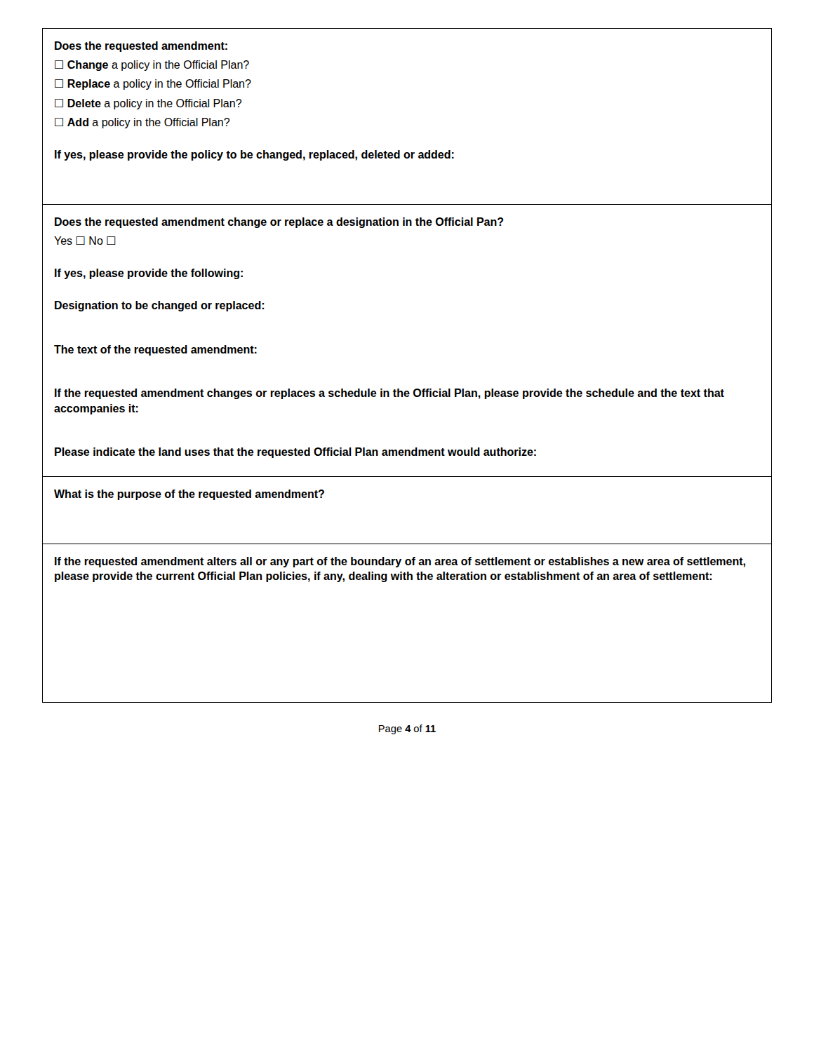| Does the requested amendment: ☐ Change a policy in the Official Plan? ☐ Replace a policy in the Official Plan? ☐ Delete a policy in the Official Plan? ☐ Add a policy in the Official Plan? If yes, please provide the policy to be changed, replaced, deleted or added: |
| Does the requested amendment change or replace a designation in the Official Pan? Yes ☐ No ☐ If yes, please provide the following: Designation to be changed or replaced: The text of the requested amendment: If the requested amendment changes or replaces a schedule in the Official Plan, please provide the schedule and the text that accompanies it: Please indicate the land uses that the requested Official Plan amendment would authorize: |
| What is the purpose of the requested amendment? |
| If the requested amendment alters all or any part of the boundary of an area of settlement or establishes a new area of settlement, please provide the current Official Plan policies, if any, dealing with the alteration or establishment of an area of settlement: |
Page 4 of 11